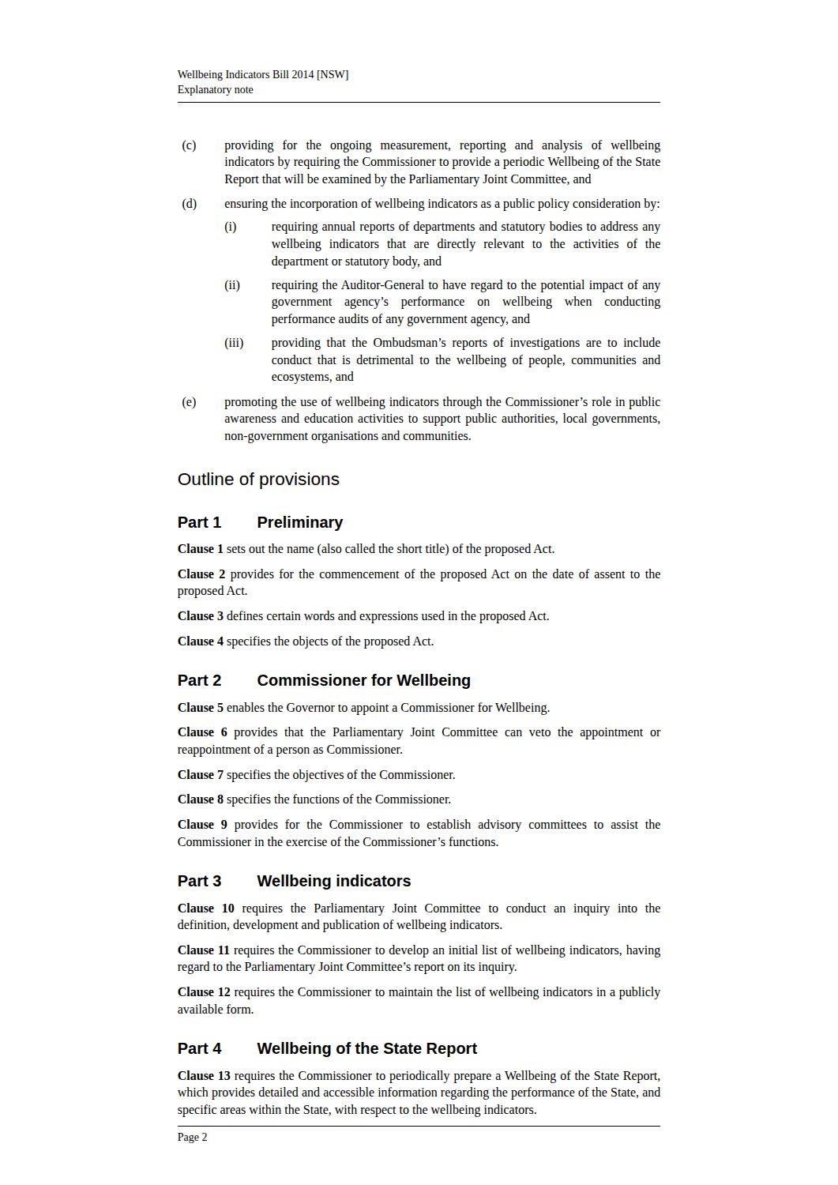Wellbeing Indicators Bill 2014 [NSW] Explanatory note
(c) providing for the ongoing measurement, reporting and analysis of wellbeing indicators by requiring the Commissioner to provide a periodic Wellbeing of the State Report that will be examined by the Parliamentary Joint Committee, and
(d) ensuring the incorporation of wellbeing indicators as a public policy consideration by:
(i) requiring annual reports of departments and statutory bodies to address any wellbeing indicators that are directly relevant to the activities of the department or statutory body, and
(ii) requiring the Auditor-General to have regard to the potential impact of any government agency’s performance on wellbeing when conducting performance audits of any government agency, and
(iii) providing that the Ombudsman’s reports of investigations are to include conduct that is detrimental to the wellbeing of people, communities and ecosystems, and
(e) promoting the use of wellbeing indicators through the Commissioner’s role in public awareness and education activities to support public authorities, local governments, non-government organisations and communities.
Outline of provisions
Part 1 Preliminary
Clause 1 sets out the name (also called the short title) of the proposed Act.
Clause 2 provides for the commencement of the proposed Act on the date of assent to the proposed Act.
Clause 3 defines certain words and expressions used in the proposed Act.
Clause 4 specifies the objects of the proposed Act.
Part 2 Commissioner for Wellbeing
Clause 5 enables the Governor to appoint a Commissioner for Wellbeing.
Clause 6 provides that the Parliamentary Joint Committee can veto the appointment or reappointment of a person as Commissioner.
Clause 7 specifies the objectives of the Commissioner.
Clause 8 specifies the functions of the Commissioner.
Clause 9 provides for the Commissioner to establish advisory committees to assist the Commissioner in the exercise of the Commissioner’s functions.
Part 3 Wellbeing indicators
Clause 10 requires the Parliamentary Joint Committee to conduct an inquiry into the definition, development and publication of wellbeing indicators.
Clause 11 requires the Commissioner to develop an initial list of wellbeing indicators, having regard to the Parliamentary Joint Committee’s report on its inquiry.
Clause 12 requires the Commissioner to maintain the list of wellbeing indicators in a publicly available form.
Part 4 Wellbeing of the State Report
Clause 13 requires the Commissioner to periodically prepare a Wellbeing of the State Report, which provides detailed and accessible information regarding the performance of the State, and specific areas within the State, with respect to the wellbeing indicators.
Page 2